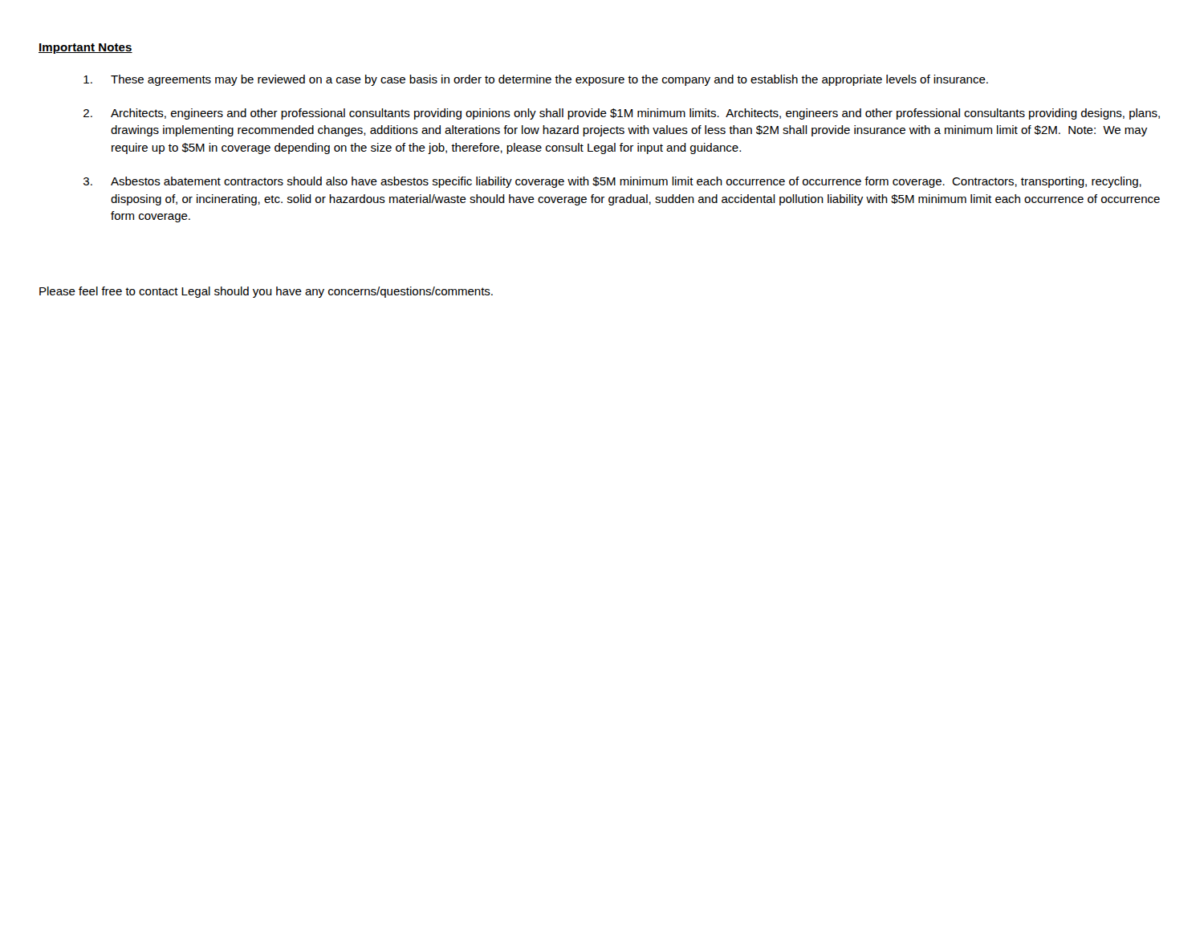Important Notes
These agreements may be reviewed on a case by case basis in order to determine the exposure to the company and to establish the appropriate levels of insurance.
Architects, engineers and other professional consultants providing opinions only shall provide $1M minimum limits. Architects, engineers and other professional consultants providing designs, plans, drawings implementing recommended changes, additions and alterations for low hazard projects with values of less than $2M shall provide insurance with a minimum limit of $2M. Note: We may require up to $5M in coverage depending on the size of the job, therefore, please consult Legal for input and guidance.
Asbestos abatement contractors should also have asbestos specific liability coverage with $5M minimum limit each occurrence of occurrence form coverage. Contractors, transporting, recycling, disposing of, or incinerating, etc. solid or hazardous material/waste should have coverage for gradual, sudden and accidental pollution liability with $5M minimum limit each occurrence of occurrence form coverage.
Please feel free to contact Legal should you have any concerns/questions/comments.